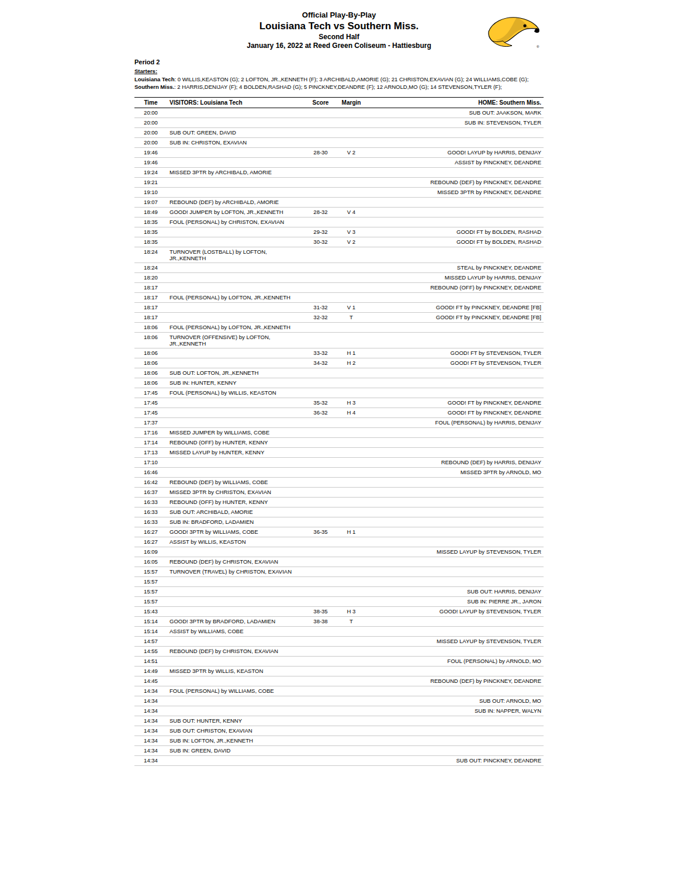®
Official Play-By-Play
Louisiana Tech vs Southern Miss.
Second Half
January 16, 2022 at Reed Green Coliseum - Hattiesburg
Period 2
Starters:
Louisiana Tech: 0 WILLIS,KEASTON (G); 2 LOFTON, JR.,KENNETH (F); 3 ARCHIBALD,AMORIE (G); 21 CHRISTON,EXAVIAN (G); 24 WILLIAMS,COBE (G);
Southern Miss.: 2 HARRIS,DENIJAY (F); 4 BOLDEN,RASHAD (G); 5 PINCKNEY,DEANDRE (F); 12 ARNOLD,MO (G); 14 STEVENSON,TYLER (F);
| Time | VISITORS: Louisiana Tech | Score | Margin | HOME: Southern Miss. |
| --- | --- | --- | --- | --- |
| 20:00 | | | | SUB OUT: JAAKSON, MARK |
| 20:00 | | | | SUB IN: STEVENSON, TYLER |
| 20:00 | SUB OUT: GREEN, DAVID | | | |
| 20:00 | SUB IN: CHRISTON, EXAVIAN | | | |
| 19:46 | | 28-30 | V 2 | GOOD! LAYUP by HARRIS, DENIJAY |
| 19:46 | | | | ASSIST by PINCKNEY, DEANDRE |
| 19:24 | MISSED 3PTR by ARCHIBALD, AMORIE | | | |
| 19:21 | | | | REBOUND (DEF) by PINCKNEY, DEANDRE |
| 19:10 | | | | MISSED 3PTR by PINCKNEY, DEANDRE |
| 19:07 | REBOUND (DEF) by ARCHIBALD, AMORIE | | | |
| 18:49 | GOOD! JUMPER by LOFTON, JR.,KENNETH | 28-32 | V 4 | |
| 18:35 | FOUL (PERSONAL) by CHRISTON, EXAVIAN | | | |
| 18:35 | | 29-32 | V 3 | GOOD! FT by BOLDEN, RASHAD |
| 18:35 | | 30-32 | V 2 | GOOD! FT by BOLDEN, RASHAD |
| 18:24 | TURNOVER (LOSTBALL) by LOFTON, JR.,KENNETH | | | |
| 18:24 | | | | STEAL by PINCKNEY, DEANDRE |
| 18:20 | | | | MISSED LAYUP by HARRIS, DENIJAY |
| 18:17 | | | | REBOUND (OFF) by PINCKNEY, DEANDRE |
| 18:17 | FOUL (PERSONAL) by LOFTON, JR.,KENNETH | | | |
| 18:17 | | 31-32 | V 1 | GOOD! FT by PINCKNEY, DEANDRE [FB] |
| 18:17 | | 32-32 | T | GOOD! FT by PINCKNEY, DEANDRE [FB] |
| 18:06 | FOUL (PERSONAL) by LOFTON, JR.,KENNETH | | | |
| 18:06 | TURNOVER (OFFENSIVE) by LOFTON, JR.,KENNETH | | | |
| 18:06 | | 33-32 | H 1 | GOOD! FT by STEVENSON, TYLER |
| 18:06 | | 34-32 | H 2 | GOOD! FT by STEVENSON, TYLER |
| 18:06 | SUB OUT: LOFTON, JR.,KENNETH | | | |
| 18:06 | SUB IN: HUNTER, KENNY | | | |
| 17:45 | FOUL (PERSONAL) by WILLIS, KEASTON | | | |
| 17:45 | | 35-32 | H 3 | GOOD! FT by PINCKNEY, DEANDRE |
| 17:45 | | 36-32 | H 4 | GOOD! FT by PINCKNEY, DEANDRE |
| 17:37 | | | | FOUL (PERSONAL) by HARRIS, DENIJAY |
| 17:16 | MISSED JUMPER by WILLIAMS, COBE | | | |
| 17:14 | REBOUND (OFF) by HUNTER, KENNY | | | |
| 17:13 | MISSED LAYUP by HUNTER, KENNY | | | |
| 17:10 | | | | REBOUND (DEF) by HARRIS, DENIJAY |
| 16:46 | | | | MISSED 3PTR by ARNOLD, MO |
| 16:42 | REBOUND (DEF) by WILLIAMS, COBE | | | |
| 16:37 | MISSED 3PTR by CHRISTON, EXAVIAN | | | |
| 16:33 | REBOUND (OFF) by HUNTER, KENNY | | | |
| 16:33 | SUB OUT: ARCHIBALD, AMORIE | | | |
| 16:33 | SUB IN: BRADFORD, LADAMIEN | | | |
| 16:27 | GOOD! 3PTR by WILLIAMS, COBE | 36-35 | H 1 | |
| 16:27 | ASSIST by WILLIS, KEASTON | | | |
| 16:09 | | | | MISSED LAYUP by STEVENSON, TYLER |
| 16:05 | REBOUND (DEF) by CHRISTON, EXAVIAN | | | |
| 15:57 | TURNOVER (TRAVEL) by CHRISTON, EXAVIAN | | | |
| 15:57 | | | | |
| 15:57 | | | | SUB OUT: HARRIS, DENIJAY |
| 15:57 | | | | SUB IN: PIERRE JR., JARON |
| 15:43 | | 38-35 | H 3 | GOOD! LAYUP by STEVENSON, TYLER |
| 15:14 | GOOD! 3PTR by BRADFORD, LADAMIEN | 38-38 | T | |
| 15:14 | ASSIST by WILLIAMS, COBE | | | |
| 14:57 | | | | MISSED LAYUP by STEVENSON, TYLER |
| 14:55 | REBOUND (DEF) by CHRISTON, EXAVIAN | | | |
| 14:51 | | | | FOUL (PERSONAL) by ARNOLD, MO |
| 14:49 | MISSED 3PTR by WILLIS, KEASTON | | | |
| 14:45 | | | | REBOUND (DEF) by PINCKNEY, DEANDRE |
| 14:34 | FOUL (PERSONAL) by WILLIAMS, COBE | | | |
| 14:34 | | | | SUB OUT: ARNOLD, MO |
| 14:34 | | | | SUB IN: NAPPER, WALYN |
| 14:34 | SUB OUT: HUNTER, KENNY | | | |
| 14:34 | SUB OUT: CHRISTON, EXAVIAN | | | |
| 14:34 | SUB IN: LOFTON, JR.,KENNETH | | | |
| 14:34 | SUB IN: GREEN, DAVID | | | |
| 14:34 | | | | SUB OUT: PINCKNEY, DEANDRE |